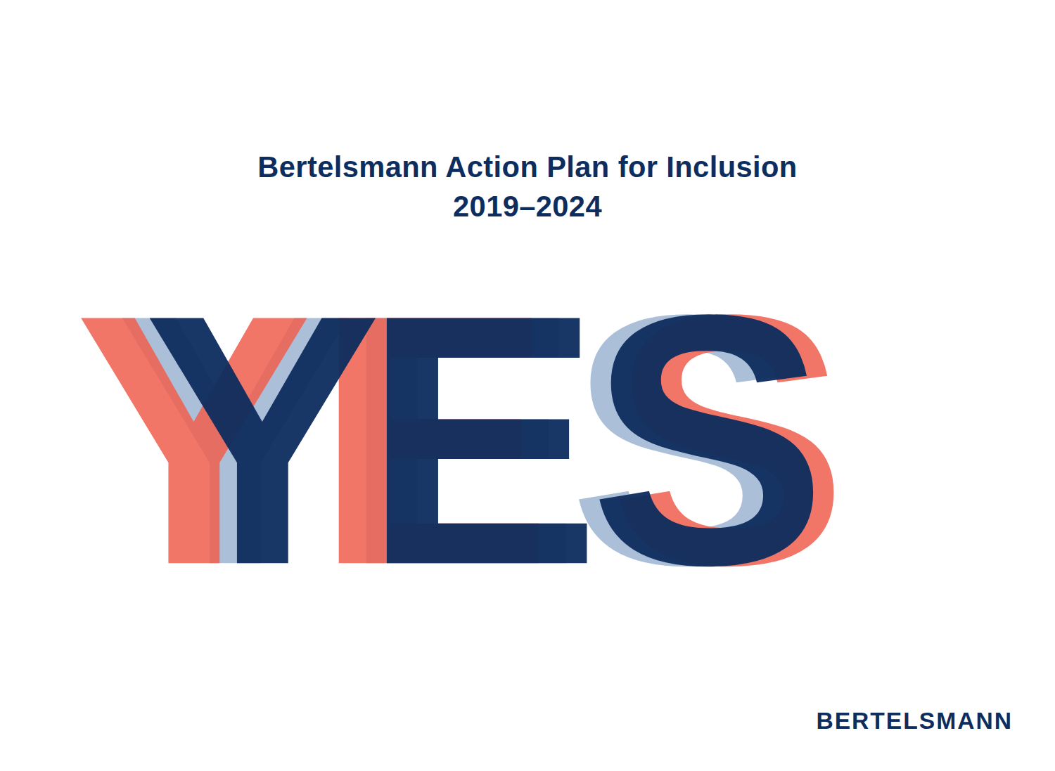Bertelsmann Action Plan for Inclusion 2019–2024
Y E S Y E S Y E S
BERTELSMANN